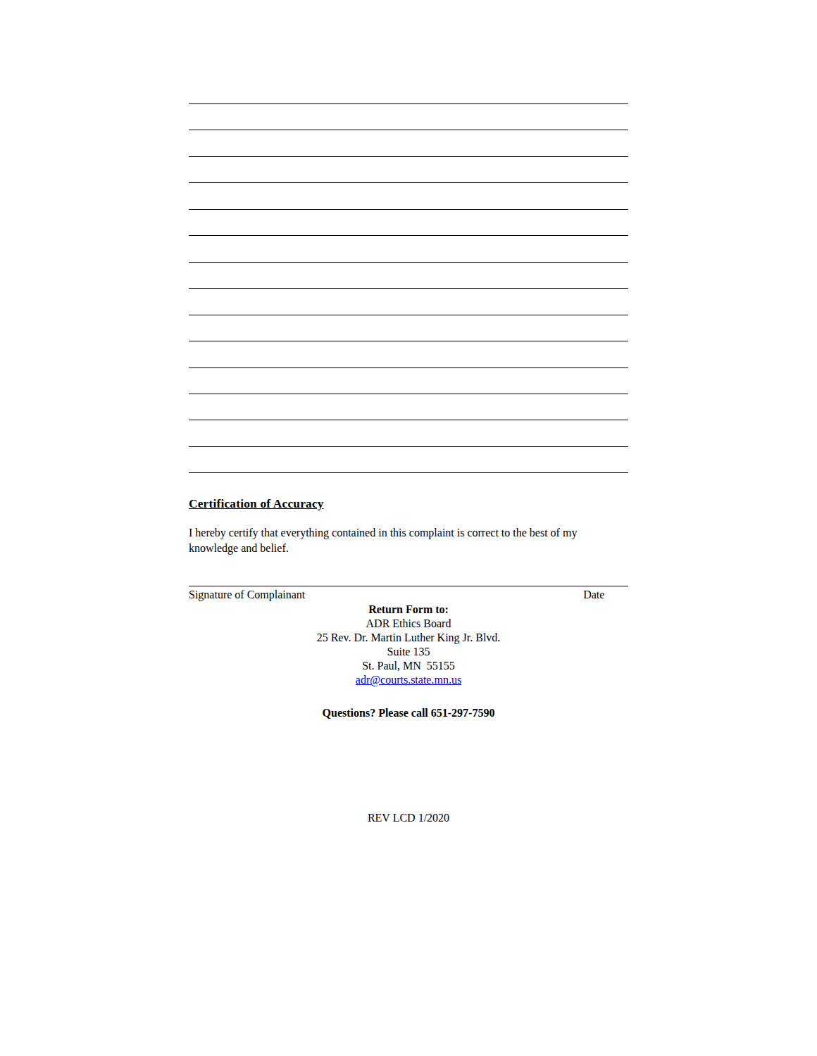Certification of Accuracy
I hereby certify that everything contained in this complaint is correct to the best of my knowledge and belief.
Signature of Complainant Date
Return Form to:
ADR Ethics Board
25 Rev. Dr. Martin Luther King Jr. Blvd.
Suite 135
St. Paul, MN 55155
adr@courts.state.mn.us
Questions? Please call 651-297-7590
REV LCD 1/2020